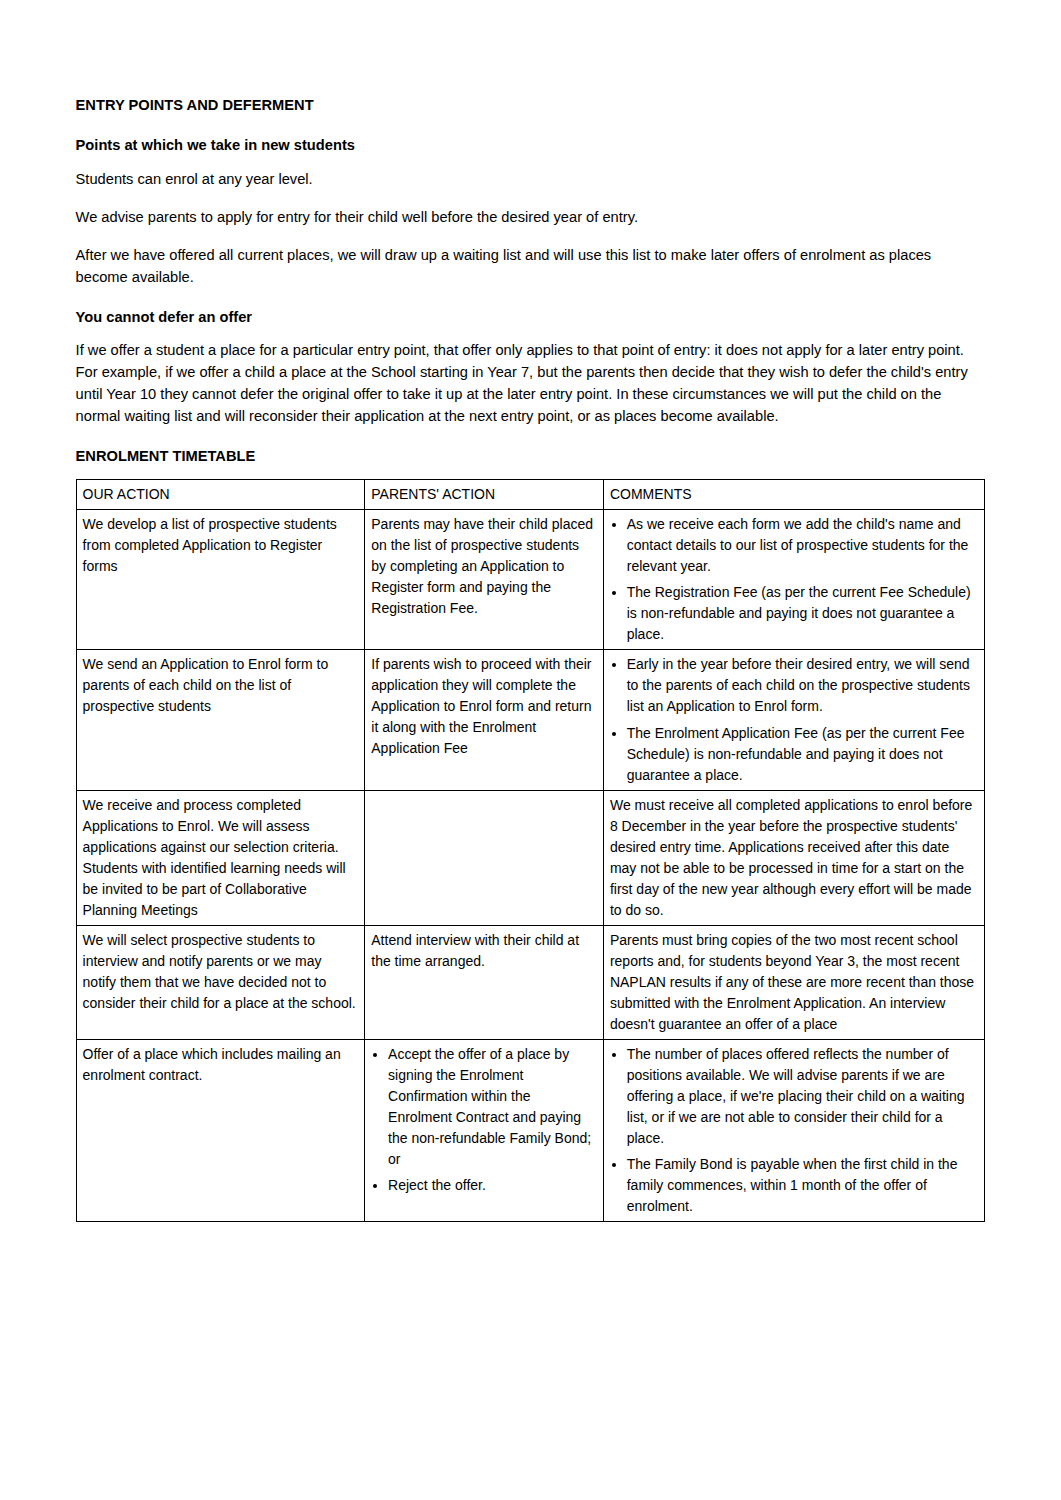ENTRY POINTS AND DEFERMENT
Points at which we take in new students
Students can enrol at any year level.
We advise parents to apply for entry for their child well before the desired year of entry.
After we have offered all current places, we will draw up a waiting list and will use this list to make later offers of enrolment as places become available.
You cannot defer an offer
If we offer a student a place for a particular entry point, that offer only applies to that point of entry: it does not apply for a later entry point. For example, if we offer a child a place at the School starting in Year 7, but the parents then decide that they wish to defer the child's entry until Year 10 they cannot defer the original offer to take it up at the later entry point. In these circumstances we will put the child on the normal waiting list and will reconsider their application at the next entry point, or as places become available.
ENROLMENT TIMETABLE
| OUR ACTION | PARENTS' ACTION | COMMENTS |
| --- | --- | --- |
| We develop a list of prospective students from completed Application to Register forms | Parents may have their child placed on the list of prospective students by completing an Application to Register form and paying the Registration Fee. | As we receive each form we add the child's name and contact details to our list of prospective students for the relevant year. The Registration Fee (as per the current Fee Schedule) is non-refundable and paying it does not guarantee a place. |
| We send an Application to Enrol form to parents of each child on the list of prospective students | If parents wish to proceed with their application they will complete the Application to Enrol form and return it along with the Enrolment Application Fee | Early in the year before their desired entry, we will send to the parents of each child on the prospective students list an Application to Enrol form. The Enrolment Application Fee (as per the current Fee Schedule) is non-refundable and paying it does not guarantee a place. |
| We receive and process completed Applications to Enrol. We will assess applications against our selection criteria. Students with identified learning needs will be invited to be part of Collaborative Planning Meetings | | We must receive all completed applications to enrol before 8 December in the year before the prospective students' desired entry time. Applications received after this date may not be able to be processed in time for a start on the first day of the new year although every effort will be made to do so. |
| We will select prospective students to interview and notify parents or we may notify them that we have decided not to consider their child for a place at the school. | Attend interview with their child at the time arranged. | Parents must bring copies of the two most recent school reports and, for students beyond Year 3, the most recent NAPLAN results if any of these are more recent than those submitted with the Enrolment Application. An interview doesn't guarantee an offer of a place |
| Offer of a place which includes mailing an enrolment contract. | Accept the offer of a place by signing the Enrolment Confirmation within the Enrolment Contract and paying the non-refundable Family Bond; or Reject the offer. | The number of places offered reflects the number of positions available. We will advise parents if we are offering a place, if we're placing their child on a waiting list, or if we are not able to consider their child for a place. The Family Bond is payable when the first child in the family commences, within 1 month of the offer of enrolment. |